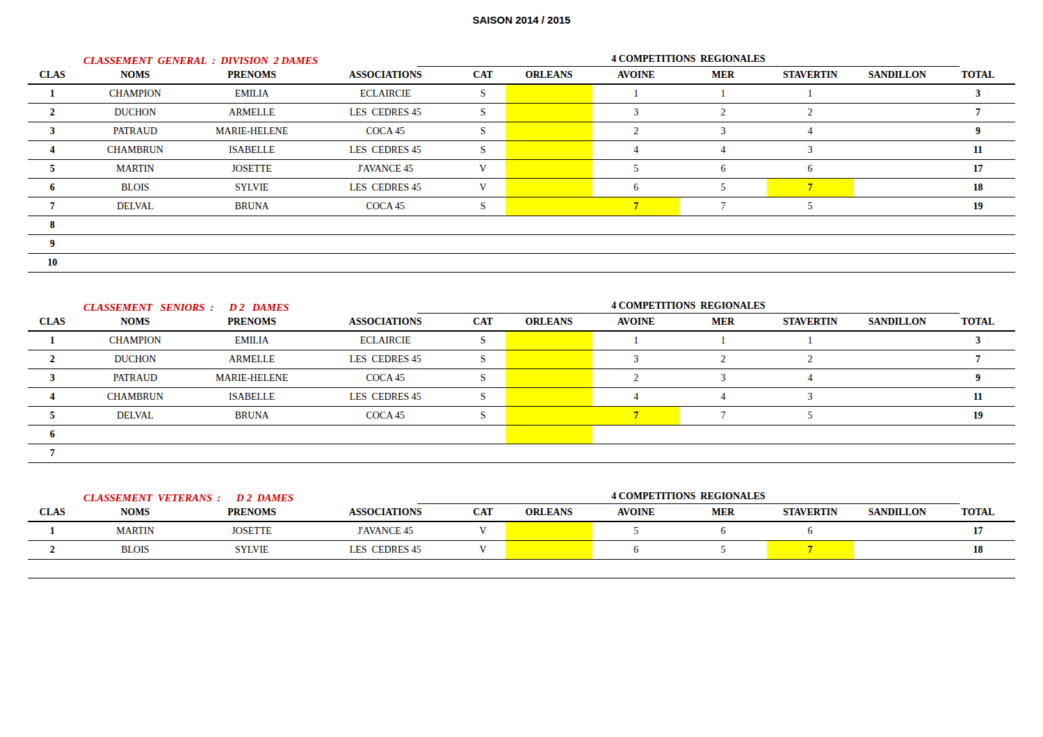SAISON 2014 / 2015
CLASSEMENT GENERAL : DIVISION 2 DAMES
4 COMPETITIONS REGIONALES
| CLAS | NOMS | PRENOMS | ASSOCIATIONS | CAT | ORLEANS | AVOINE | MER | STAVERTIN | SANDILLON | TOTAL |
| --- | --- | --- | --- | --- | --- | --- | --- | --- | --- | --- |
| 1 | CHAMPION | EMILIA | ECLAIRCIE | S | | 1 | 1 | 1 | | 3 |
| 2 | DUCHON | ARMELLE | LES CEDRES 45 | S | | 3 | 2 | 2 | | 7 |
| 3 | PATRAUD | MARIE-HELENE | COCA 45 | S | | 2 | 3 | 4 | | 9 |
| 4 | CHAMBRUN | ISABELLE | LES CEDRES 45 | S | | 4 | 4 | 3 | | 11 |
| 5 | MARTIN | JOSETTE | J'AVANCE 45 | V | | 5 | 6 | 6 | | 17 |
| 6 | BLOIS | SYLVIE | LES CEDRES 45 | V | | 6 | 5 | 7 | | 18 |
| 7 | DELVAL | BRUNA | COCA 45 | S | | 7 | 7 | 5 | | 19 |
| 8 | | | | | | | | | | |
| 9 | | | | | | | | | | |
| 10 | | | | | | | | | | |
CLASSEMENT SENIORS : D 2 DAMES
4 COMPETITIONS REGIONALES
| CLAS | NOMS | PRENOMS | ASSOCIATIONS | CAT | ORLEANS | AVOINE | MER | STAVERTIN | SANDILLON | TOTAL |
| --- | --- | --- | --- | --- | --- | --- | --- | --- | --- | --- |
| 1 | CHAMPION | EMILIA | ECLAIRCIE | S | | 1 | 1 | 1 | | 3 |
| 2 | DUCHON | ARMELLE | LES CEDRES 45 | S | | 3 | 2 | 2 | | 7 |
| 3 | PATRAUD | MARIE-HELENE | COCA 45 | S | | 2 | 3 | 4 | | 9 |
| 4 | CHAMBRUN | ISABELLE | LES CEDRES 45 | S | | 4 | 4 | 3 | | 11 |
| 5 | DELVAL | BRUNA | COCA 45 | S | | 7 | 7 | 5 | | 19 |
| 6 | | | | | | | | | | |
| 7 | | | | | | | | | | |
CLASSEMENT VETERANS : D 2 DAMES
4 COMPETITIONS REGIONALES
| CLAS | NOMS | PRENOMS | ASSOCIATIONS | CAT | ORLEANS | AVOINE | MER | STAVERTIN | SANDILLON | TOTAL |
| --- | --- | --- | --- | --- | --- | --- | --- | --- | --- | --- |
| 1 | MARTIN | JOSETTE | J'AVANCE 45 | V | | 5 | 6 | 6 | | 17 |
| 2 | BLOIS | SYLVIE | LES CEDRES 45 | V | | 6 | 5 | 7 | | 18 |